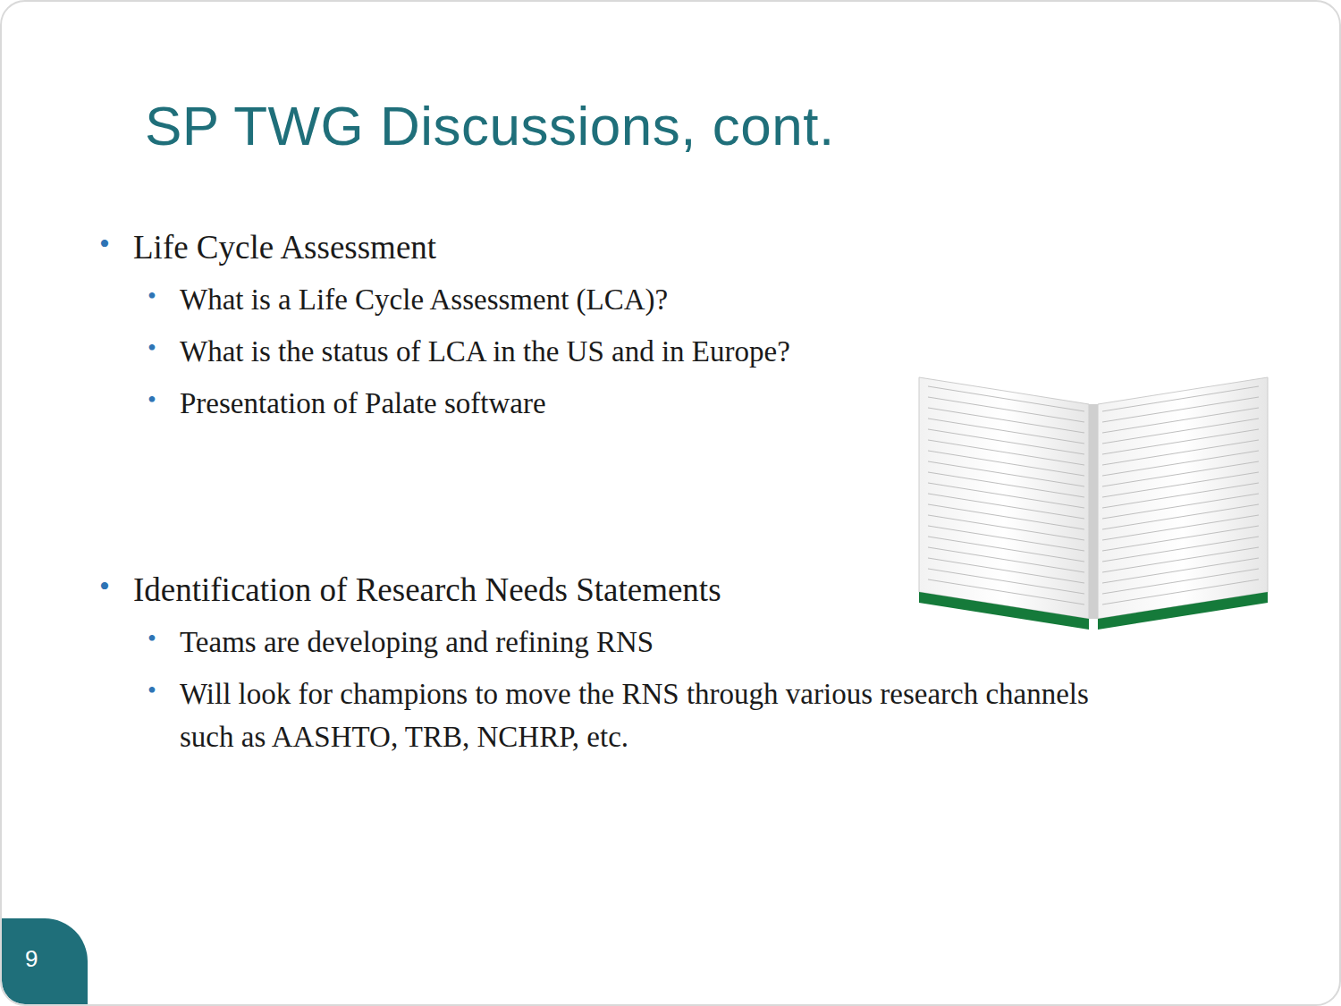SP TWG Discussions, cont.
Life Cycle Assessment
What is a Life Cycle Assessment (LCA)?
What is the status of LCA in the US and in Europe?
Presentation of Palate software
Identification of Research Needs Statements
Teams are developing and refining RNS
Will look for champions to move the RNS through various research channels such as AASHTO, TRB, NCHRP, etc.
9